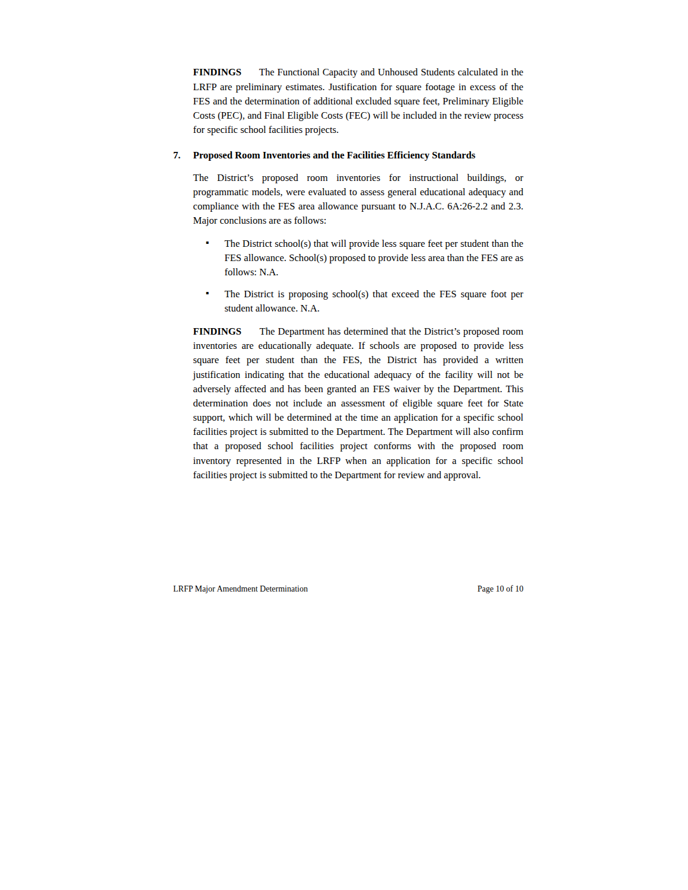FINDINGS The Functional Capacity and Unhoused Students calculated in the LRFP are preliminary estimates. Justification for square footage in excess of the FES and the determination of additional excluded square feet, Preliminary Eligible Costs (PEC), and Final Eligible Costs (FEC) will be included in the review process for specific school facilities projects.
7.
Proposed Room Inventories and the Facilities Efficiency Standards
The District’s proposed room inventories for instructional buildings, or programmatic models, were evaluated to assess general educational adequacy and compliance with the FES area allowance pursuant to N.J.A.C. 6A:26-2.2 and 2.3. Major conclusions are as follows:
The District school(s) that will provide less square feet per student than the FES allowance. School(s) proposed to provide less area than the FES are as follows: N.A.
The District is proposing school(s) that exceed the FES square foot per student allowance. N.A.
FINDINGS The Department has determined that the District’s proposed room inventories are educationally adequate. If schools are proposed to provide less square feet per student than the FES, the District has provided a written justification indicating that the educational adequacy of the facility will not be adversely affected and has been granted an FES waiver by the Department. This determination does not include an assessment of eligible square feet for State support, which will be determined at the time an application for a specific school facilities project is submitted to the Department. The Department will also confirm that a proposed school facilities project conforms with the proposed room inventory represented in the LRFP when an application for a specific school facilities project is submitted to the Department for review and approval.
LRFP Major Amendment Determination Page 10 of 10